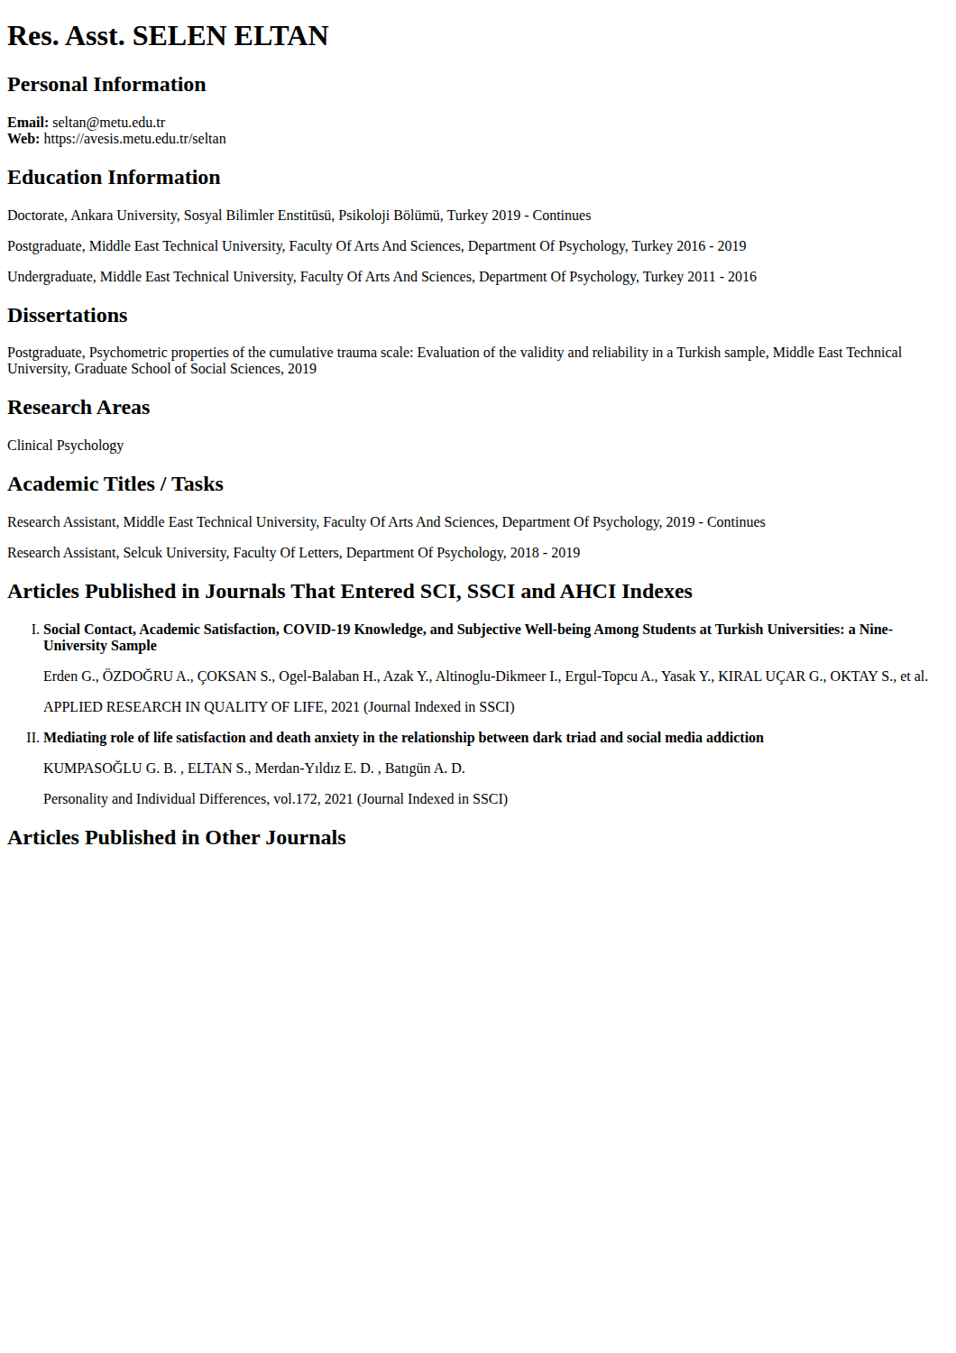Res. Asst. SELEN ELTAN
Personal Information
Email: seltan@metu.edu.tr
Web: https://avesis.metu.edu.tr/seltan
Education Information
Doctorate, Ankara University, Sosyal Bilimler Enstitüsü, Psikoloji Bölümü, Turkey 2019 - Continues
Postgraduate, Middle East Technical University, Faculty Of Arts And Sciences, Department Of Psychology, Turkey 2016 - 2019
Undergraduate, Middle East Technical University, Faculty Of Arts And Sciences, Department Of Psychology, Turkey 2011 - 2016
Dissertations
Postgraduate, Psychometric properties of the cumulative trauma scale: Evaluation of the validity and reliability in a Turkish sample, Middle East Technical University, Graduate School of Social Sciences, 2019
Research Areas
Clinical Psychology
Academic Titles / Tasks
Research Assistant, Middle East Technical University, Faculty Of Arts And Sciences, Department Of Psychology, 2019 - Continues
Research Assistant, Selcuk University, Faculty Of Letters, Department Of Psychology, 2018 - 2019
Articles Published in Journals That Entered SCI, SSCI and AHCI Indexes
Social Contact, Academic Satisfaction, COVID-19 Knowledge, and Subjective Well-being Among Students at Turkish Universities: a Nine-University Sample
Erden G., ÖZDOĞRU A., ÇOKSAN S., Ogel-Balaban H., Azak Y., Altinoglu-Dikmeer I., Ergul-Topcu A., Yasak Y., KIRAL UÇAR G., OKTAY S., et al.
APPLIED RESEARCH IN QUALITY OF LIFE, 2021 (Journal Indexed in SSCI)
Mediating role of life satisfaction and death anxiety in the relationship between dark triad and social media addiction
KUMPASOĞLU G. B. , ELTAN S., Merdan-Yıldız E. D. , Batıgün A. D.
Personality and Individual Differences, vol.172, 2021 (Journal Indexed in SSCI)
Articles Published in Other Journals